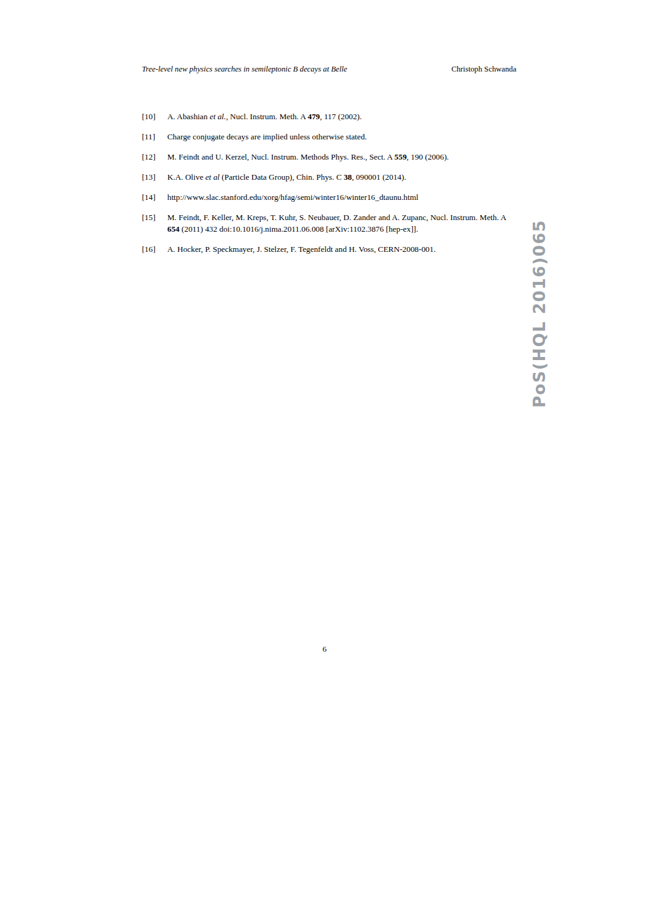Tree-level new physics searches in semileptonic B decays at Belle
Christoph Schwanda
[10] A. Abashian et al., Nucl. Instrum. Meth. A 479, 117 (2002).
[11] Charge conjugate decays are implied unless otherwise stated.
[12] M. Feindt and U. Kerzel, Nucl. Instrum. Methods Phys. Res., Sect. A 559, 190 (2006).
[13] K.A. Olive et al (Particle Data Group), Chin. Phys. C 38, 090001 (2014).
[14] http://www.slac.stanford.edu/xorg/hfag/semi/winter16/winter16_dtaunu.html
[15] M. Feindt, F. Keller, M. Kreps, T. Kuhr, S. Neubauer, D. Zander and A. Zupanc, Nucl. Instrum. Meth. A 654 (2011) 432 doi:10.1016/j.nima.2011.06.008 [arXiv:1102.3876 [hep-ex]].
[16] A. Hocker, P. Speckmayer, J. Stelzer, F. Tegenfeldt and H. Voss, CERN-2008-001.
PoS(HQL 2016)065
6